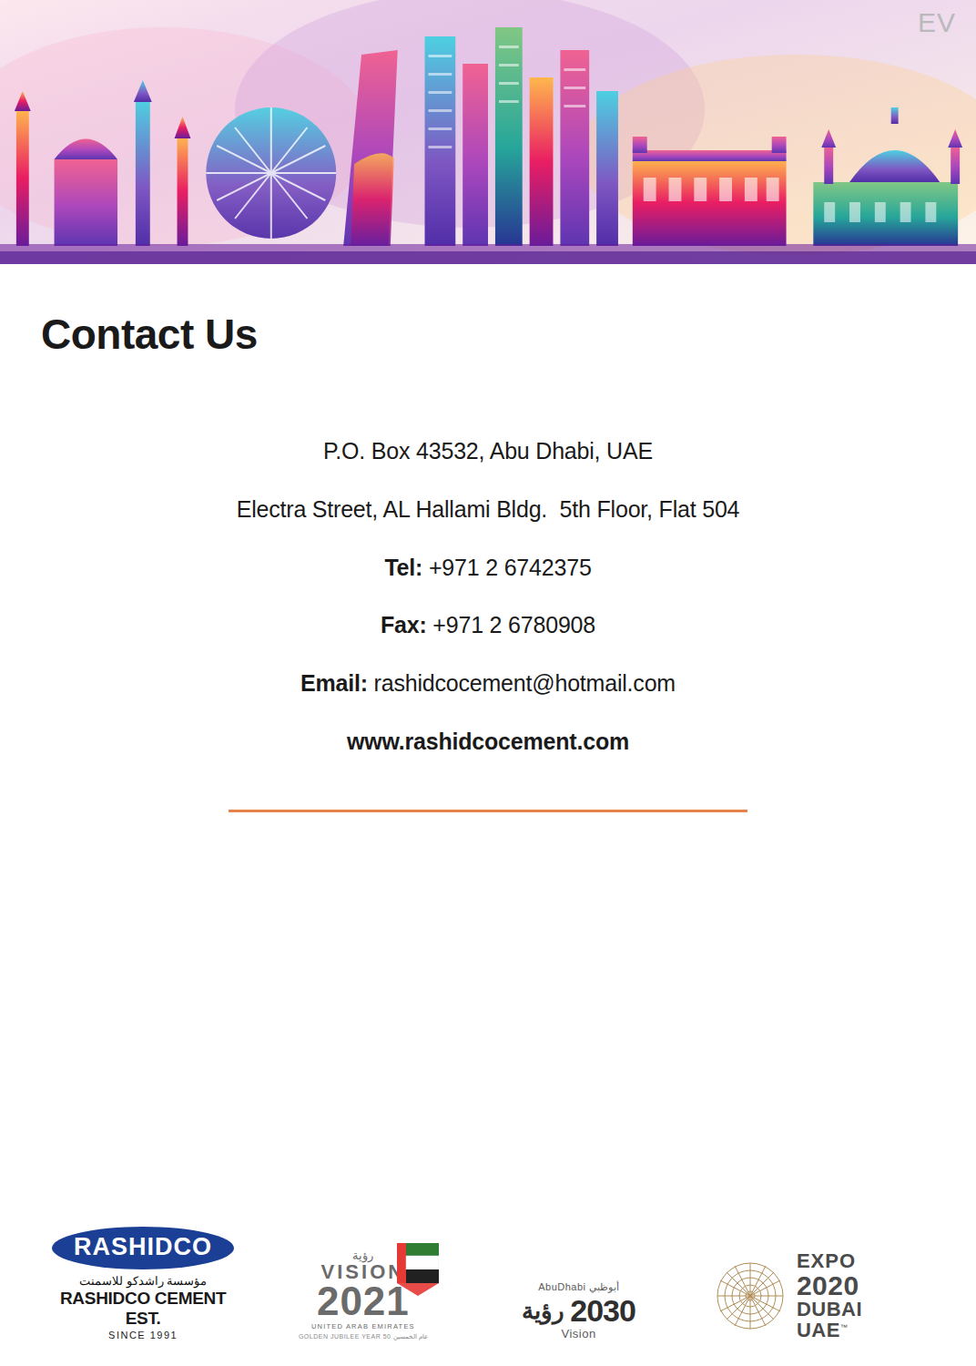EV
Contact Us
P.O. Box 43532, Abu Dhabi, UAE
Electra Street, AL Hallami Bldg. 5th Floor, Flat 504
Tel: +971 2 6742375
Fax: +971 2 6780908
Email: rashidcocement@hotmail.com
www.rashidcocement.com
RASHIDCO
مؤسسة راشدكو للاسمنت
RASHIDCO CEMENT EST.
SINCE 1991
رؤية
VISION
2021
UNITED ARAB EMIRATES
GOLDEN JUBILEE YEAR 50 عام الخمسين
AbuDhabi أبوظبي
رؤية 2030
Vision
EXPO
2020
DUBAI
UAE™